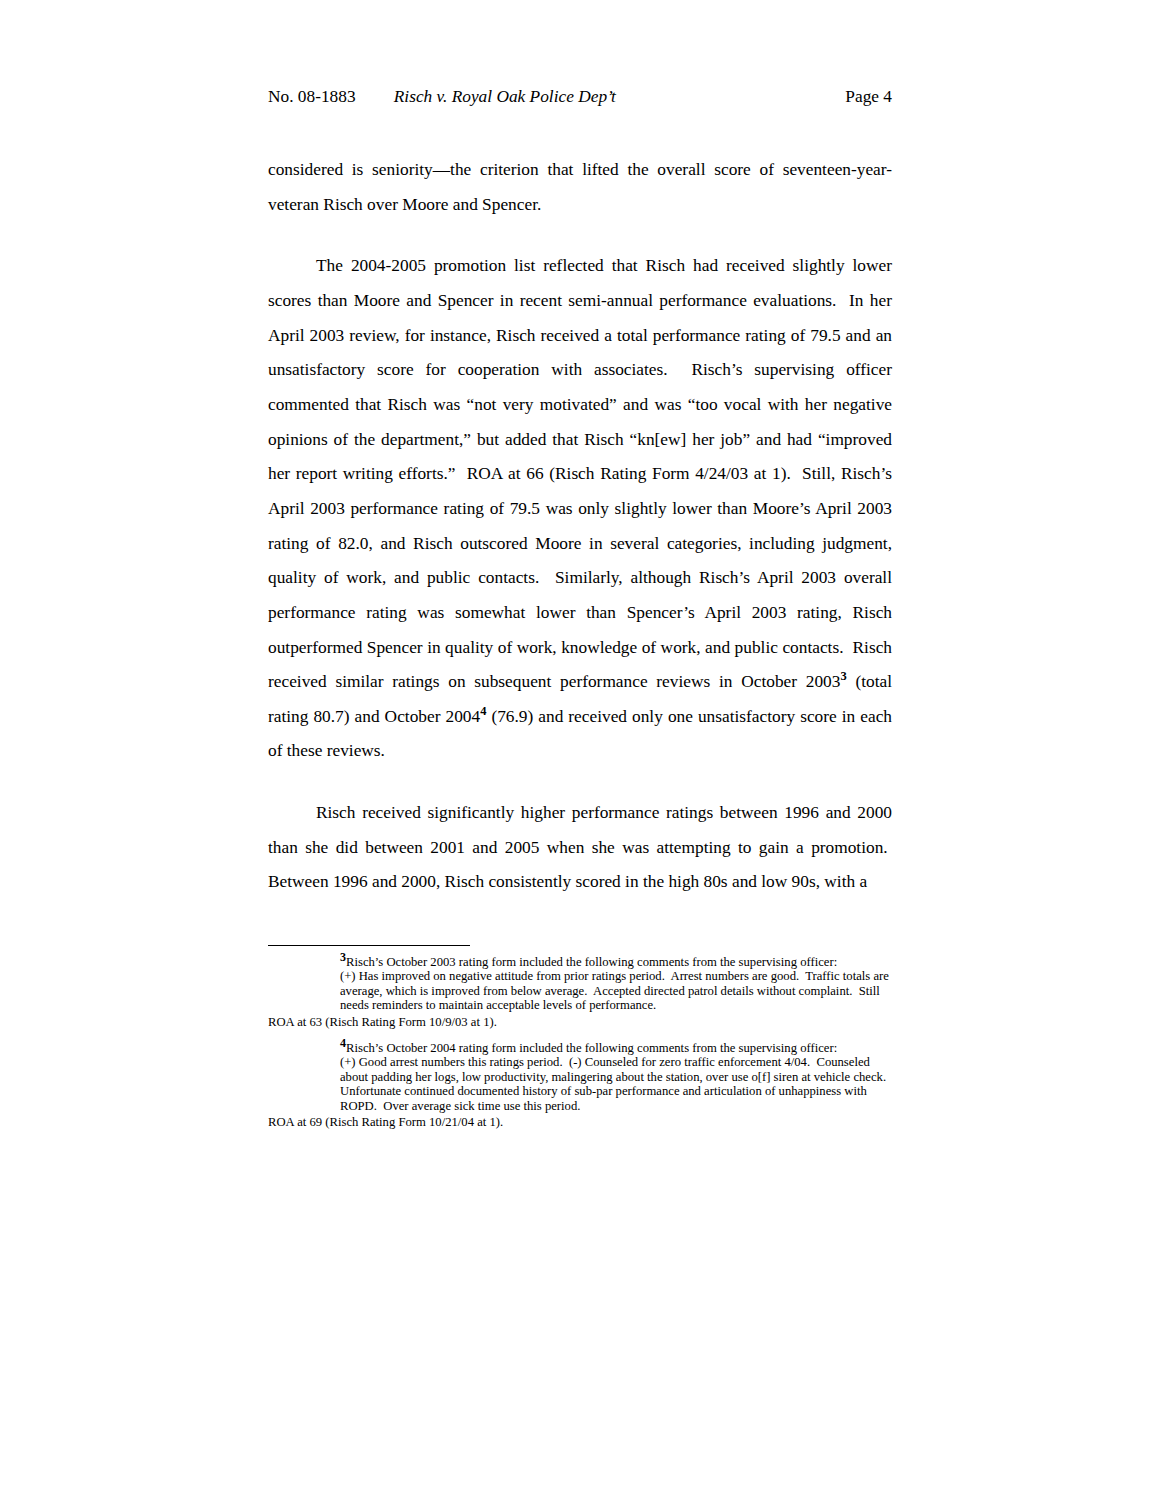No. 08-1883Risch v. Royal Oak Police Dep’t
Page 4
considered is seniority—the criterion that lifted the overall score of seventeen-year-veteran Risch over Moore and Spencer.
The 2004-2005 promotion list reflected that Risch had received slightly lower scores than Moore and Spencer in recent semi-annual performance evaluations. In her April 2003 review, for instance, Risch received a total performance rating of 79.5 and an unsatisfactory score for cooperation with associates. Risch’s supervising officer commented that Risch was “not very motivated” and was “too vocal with her negative opinions of the department,” but added that Risch “kn[ew] her job” and had “improved her report writing efforts.” ROA at 66 (Risch Rating Form 4/24/03 at 1). Still, Risch’s April 2003 performance rating of 79.5 was only slightly lower than Moore’s April 2003 rating of 82.0, and Risch outscored Moore in several categories, including judgment, quality of work, and public contacts. Similarly, although Risch’s April 2003 overall performance rating was somewhat lower than Spencer’s April 2003 rating, Risch outperformed Spencer in quality of work, knowledge of work, and public contacts. Risch received similar ratings on subsequent performance reviews in October 20033 (total rating 80.7) and October 20044 (76.9) and received only one unsatisfactory score in each of these reviews.
Risch received significantly higher performance ratings between 1996 and 2000 than she did between 2001 and 2005 when she was attempting to gain a promotion. Between 1996 and 2000, Risch consistently scored in the high 80s and low 90s, with a
3 Risch’s October 2003 rating form included the following comments from the supervising officer:
(+) Has improved on negative attitude from prior ratings period. Arrest numbers are good. Traffic totals are average, which is improved from below average. Accepted directed patrol details without complaint. Still needs reminders to maintain acceptable levels of performance.
ROA at 63 (Risch Rating Form 10/9/03 at 1).
4 Risch’s October 2004 rating form included the following comments from the supervising officer:
(+) Good arrest numbers this ratings period. (-) Counseled for zero traffic enforcement 4/04. Counseled about padding her logs, low productivity, malingering about the station, over use o[f] siren at vehicle check. Unfortunate continued documented history of sub-par performance and articulation of unhappiness with ROPD. Over average sick time use this period.
ROA at 69 (Risch Rating Form 10/21/04 at 1).